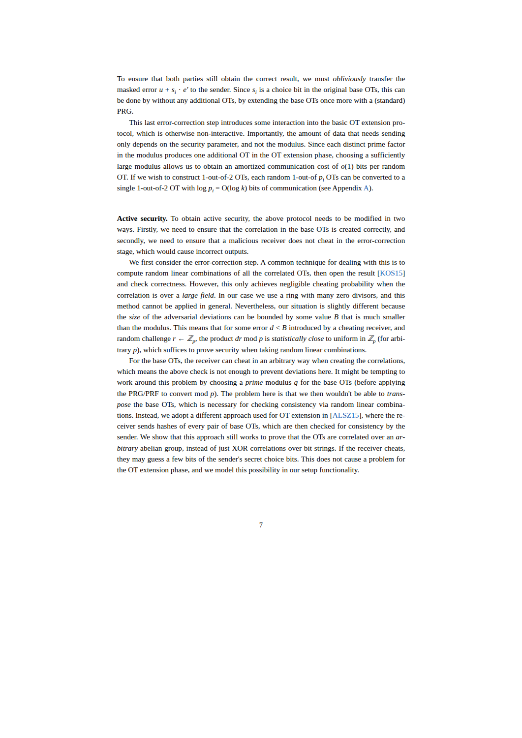To ensure that both parties still obtain the correct result, we must obliviously transfer the masked error u + si · e′ to the sender. Since si is a choice bit in the original base OTs, this can be done by without any additional OTs, by extending the base OTs once more with a (standard) PRG.
This last error-correction step introduces some interaction into the basic OT extension protocol, which is otherwise non-interactive. Importantly, the amount of data that needs sending only depends on the security parameter, and not the modulus. Since each distinct prime factor in the modulus produces one additional OT in the OT extension phase, choosing a sufficiently large modulus allows us to obtain an amortized communication cost of o(1) bits per random OT. If we wish to construct 1-out-of-2 OTs, each random 1-out-of pi OTs can be converted to a single 1-out-of-2 OT with log pi = O(log k) bits of communication (see Appendix A).
Active security. To obtain active security, the above protocol needs to be modified in two ways. Firstly, we need to ensure that the correlation in the base OTs is created correctly, and secondly, we need to ensure that a malicious receiver does not cheat in the error-correction stage, which would cause incorrect outputs.
We first consider the error-correction step. A common technique for dealing with this is to compute random linear combinations of all the correlated OTs, then open the result [KOS15] and check correctness. However, this only achieves negligible cheating probability when the correlation is over a large field. In our case we use a ring with many zero divisors, and this method cannot be applied in general. Nevertheless, our situation is slightly different because the size of the adversarial deviations can be bounded by some value B that is much smaller than the modulus. This means that for some error d < B introduced by a cheating receiver, and random challenge r ← ℤp, the product dr mod p is statistically close to uniform in ℤp (for arbitrary p), which suffices to prove security when taking random linear combinations.
For the base OTs, the receiver can cheat in an arbitrary way when creating the correlations, which means the above check is not enough to prevent deviations here. It might be tempting to work around this problem by choosing a prime modulus q for the base OTs (before applying the PRG/PRF to convert mod p). The problem here is that we then wouldn't be able to transpose the base OTs, which is necessary for checking consistency via random linear combinations. Instead, we adopt a different approach used for OT extension in [ALSZ15], where the receiver sends hashes of every pair of base OTs, which are then checked for consistency by the sender. We show that this approach still works to prove that the OTs are correlated over an arbitrary abelian group, instead of just XOR correlations over bit strings. If the receiver cheats, they may guess a few bits of the sender's secret choice bits. This does not cause a problem for the OT extension phase, and we model this possibility in our setup functionality.
7